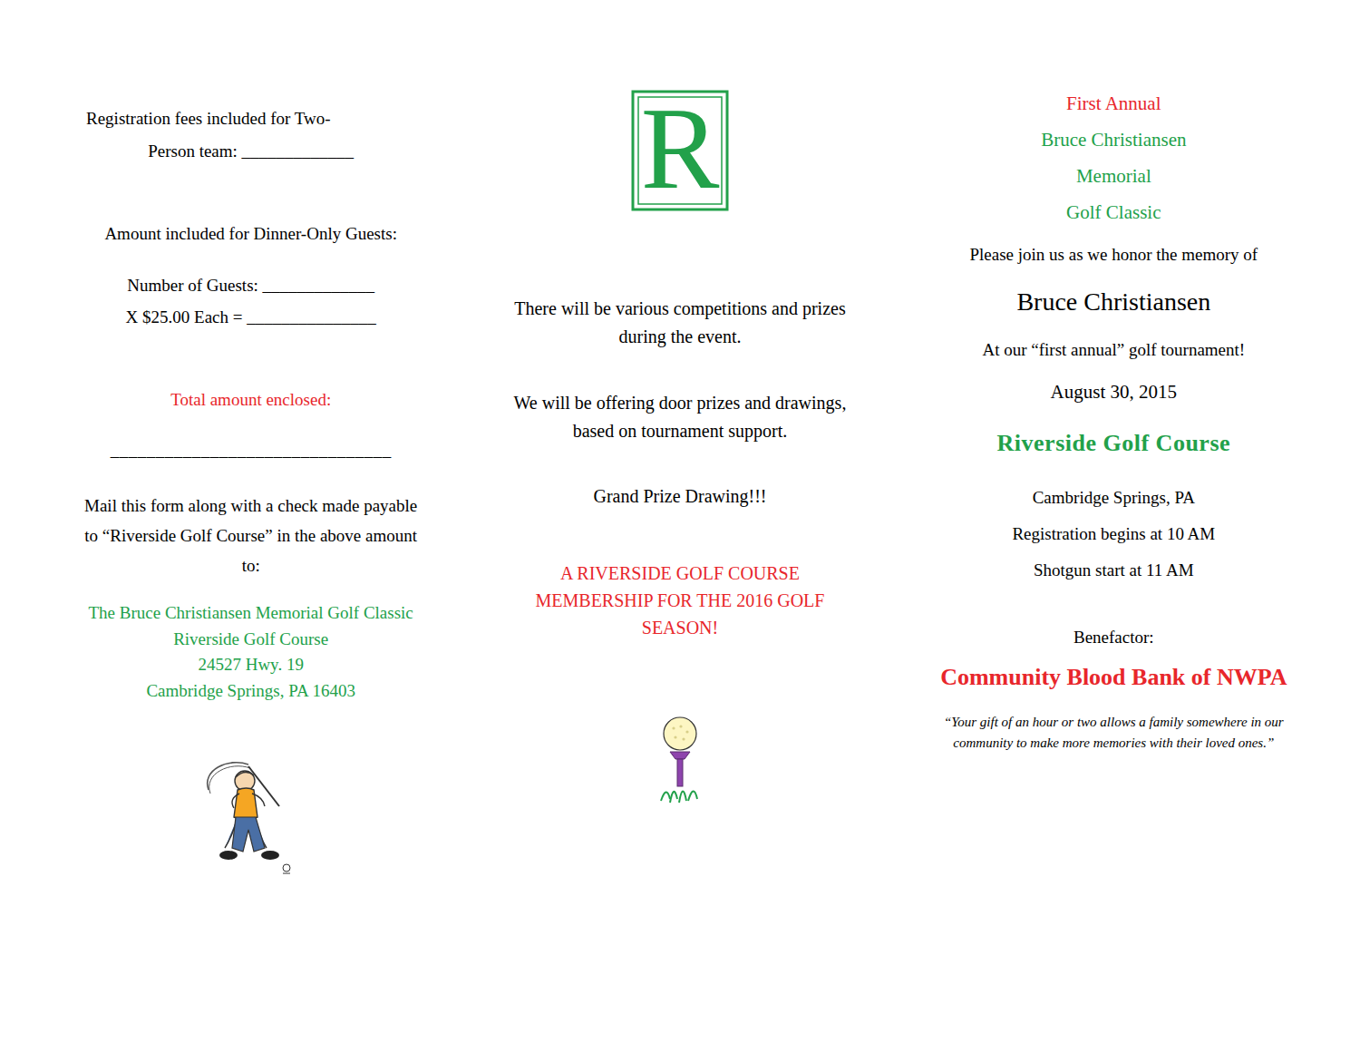Registration fees included for Two- Person team: _____________
Amount included for Dinner-Only Guests:
Number of Guests: _____________ X $25.00 Each = _______________
Total amount enclosed: _______________________________
Mail this form along with a check made payable to “Riverside Golf Course” in the above amount to:
The Bruce Christiansen Memorial Golf Classic Riverside Golf Course
24527 Hwy. 19
Cambridge Springs, PA 16403
R
There will be various competitions and prizes during the event.
We will be offering door prizes and drawings, based on tournament support.
Grand Prize Drawing!!!
A RIVERSIDE GOLF COURSE MEMBERSHIP FOR THE 2016 GOLF SEASON!
First Annual Bruce Christiansen Memorial Golf Classic
Please join us as we honor the memory of
Bruce Christiansen
At our “first annual” golf tournament!
August 30, 2015
Riverside Golf Course
Cambridge Springs, PA Registration begins at 10 AM Shotgun start at 11 AM
Benefactor:
Community Blood Bank of NWPA
“Your gift of an hour or two allows a family somewhere in our community to make more memories with their loved ones.”